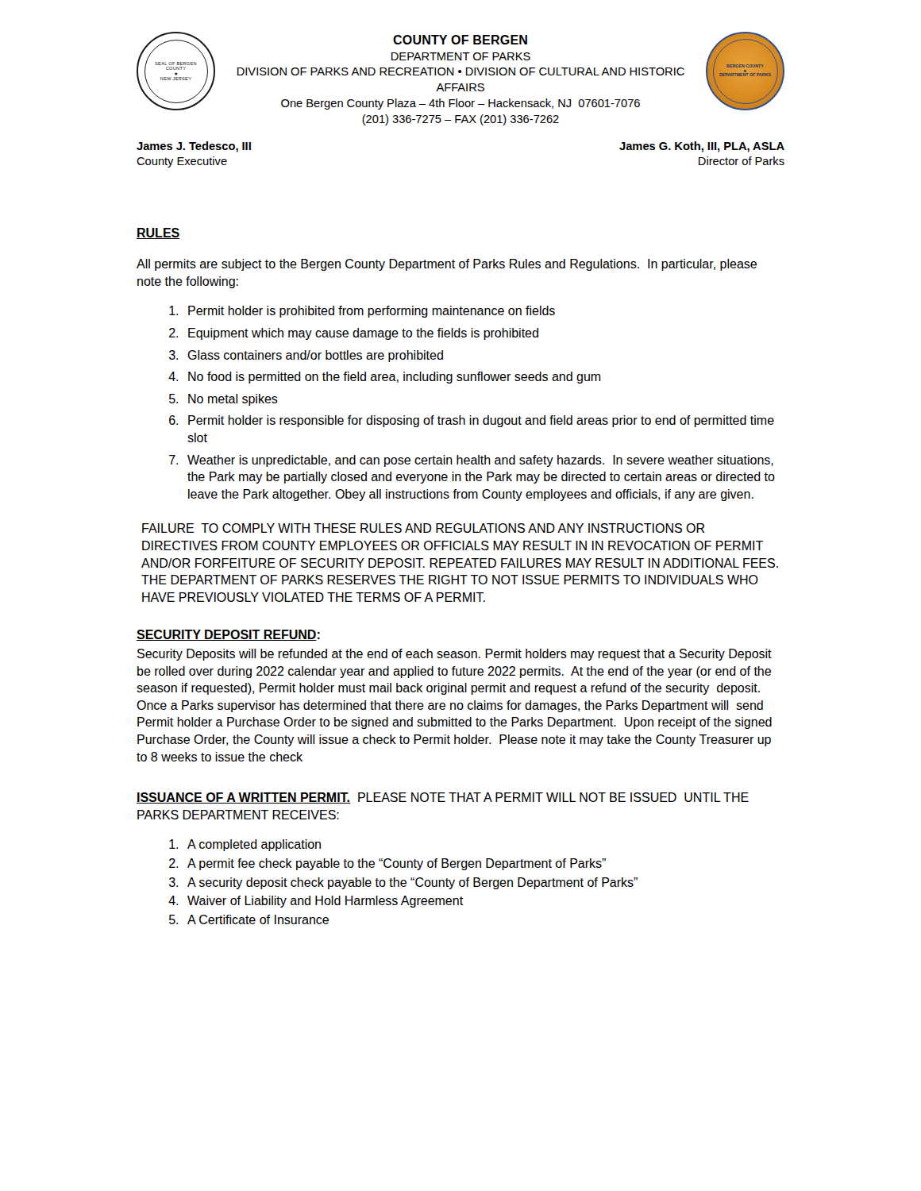SEAL OF BERGEN COUNTY
★
NEW JERSEY
BERGEN COUNTY
★
DEPARTMENT OF PARKS
COUNTY OF BERGEN
DEPARTMENT OF PARKS
DIVISION OF PARKS AND RECREATION • DIVISION OF CULTURAL AND HISTORIC AFFAIRS
One Bergen County Plaza – 4th Floor – Hackensack, NJ 07601-7076
(201) 336-7275 – FAX (201) 336-7262
James J. Tedesco, III
County Executive
James G. Koth, III, PLA, ASLA
Director of Parks
RULES
All permits are subject to the Bergen County Department of Parks Rules and Regulations. In particular, please note the following:
Permit holder is prohibited from performing maintenance on fields
Equipment which may cause damage to the fields is prohibited
Glass containers and/or bottles are prohibited
No food is permitted on the field area, including sunflower seeds and gum
No metal spikes
Permit holder is responsible for disposing of trash in dugout and field areas prior to end of permitted time slot
Weather is unpredictable, and can pose certain health and safety hazards. In severe weather situations, the Park may be partially closed and everyone in the Park may be directed to certain areas or directed to leave the Park altogether. Obey all instructions from County employees and officials, if any are given.
FAILURE TO COMPLY WITH THESE RULES AND REGULATIONS AND ANY INSTRUCTIONS OR DIRECTIVES FROM COUNTY EMPLOYEES OR OFFICIALS MAY RESULT IN IN REVOCATION OF PERMIT AND/OR FORFEITURE OF SECURITY DEPOSIT. REPEATED FAILURES MAY RESULT IN ADDITIONAL FEES. THE DEPARTMENT OF PARKS RESERVES THE RIGHT TO NOT ISSUE PERMITS TO INDIVIDUALS WHO HAVE PREVIOUSLY VIOLATED THE TERMS OF A PERMIT.
SECURITY DEPOSIT REFUND:
Security Deposits will be refunded at the end of each season. Permit holders may request that a Security Deposit be rolled over during 2022 calendar year and applied to future 2022 permits. At the end of the year (or end of the season if requested), Permit holder must mail back original permit and request a refund of the security deposit. Once a Parks supervisor has determined that there are no claims for damages, the Parks Department will send Permit holder a Purchase Order to be signed and submitted to the Parks Department. Upon receipt of the signed Purchase Order, the County will issue a check to Permit holder. Please note it may take the County Treasurer up to 8 weeks to issue the check
ISSUANCE OF A WRITTEN PERMIT. PLEASE NOTE THAT A PERMIT WILL NOT BE ISSUED UNTIL THE PARKS DEPARTMENT RECEIVES:
A completed application
A permit fee check payable to the “County of Bergen Department of Parks”
A security deposit check payable to the “County of Bergen Department of Parks”
Waiver of Liability and Hold Harmless Agreement
A Certificate of Insurance